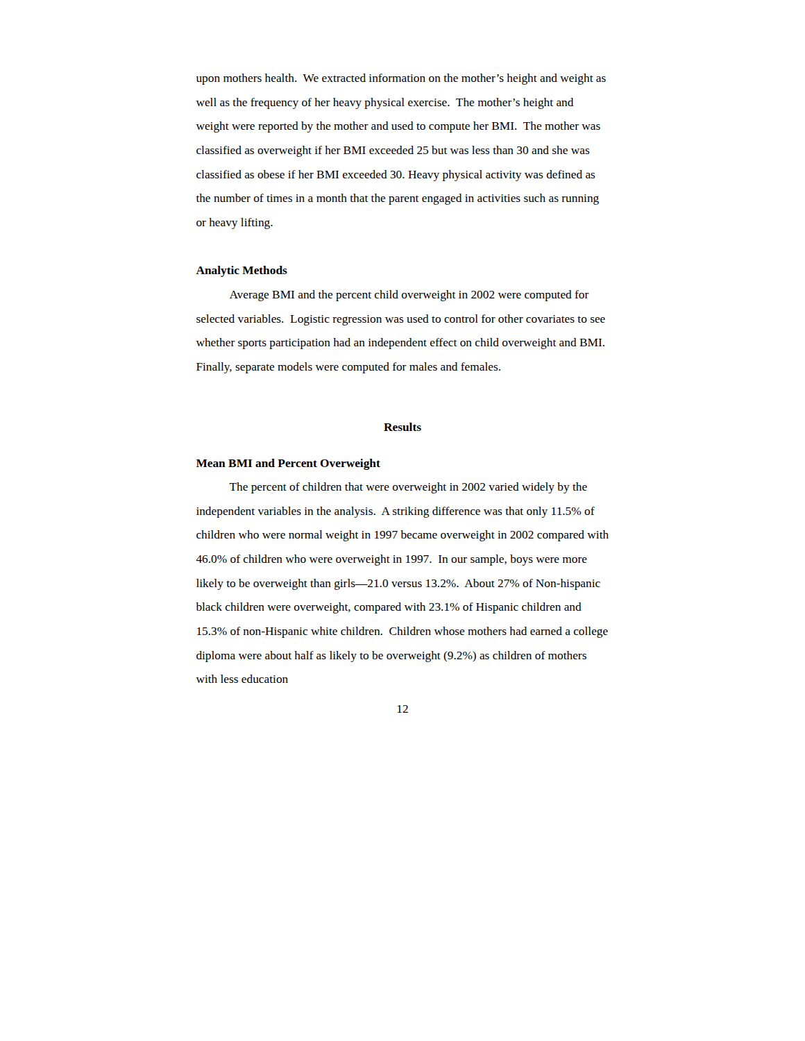upon mothers health. We extracted information on the mother’s height and weight as well as the frequency of her heavy physical exercise. The mother’s height and weight were reported by the mother and used to compute her BMI. The mother was classified as overweight if her BMI exceeded 25 but was less than 30 and she was classified as obese if her BMI exceeded 30. Heavy physical activity was defined as the number of times in a month that the parent engaged in activities such as running or heavy lifting.
Analytic Methods
Average BMI and the percent child overweight in 2002 were computed for selected variables. Logistic regression was used to control for other covariates to see whether sports participation had an independent effect on child overweight and BMI. Finally, separate models were computed for males and females.
Results
Mean BMI and Percent Overweight
The percent of children that were overweight in 2002 varied widely by the independent variables in the analysis. A striking difference was that only 11.5% of children who were normal weight in 1997 became overweight in 2002 compared with 46.0% of children who were overweight in 1997. In our sample, boys were more likely to be overweight than girls—21.0 versus 13.2%. About 27% of Non-hispanic black children were overweight, compared with 23.1% of Hispanic children and 15.3% of non-Hispanic white children. Children whose mothers had earned a college diploma were about half as likely to be overweight (9.2%) as children of mothers with less education
12